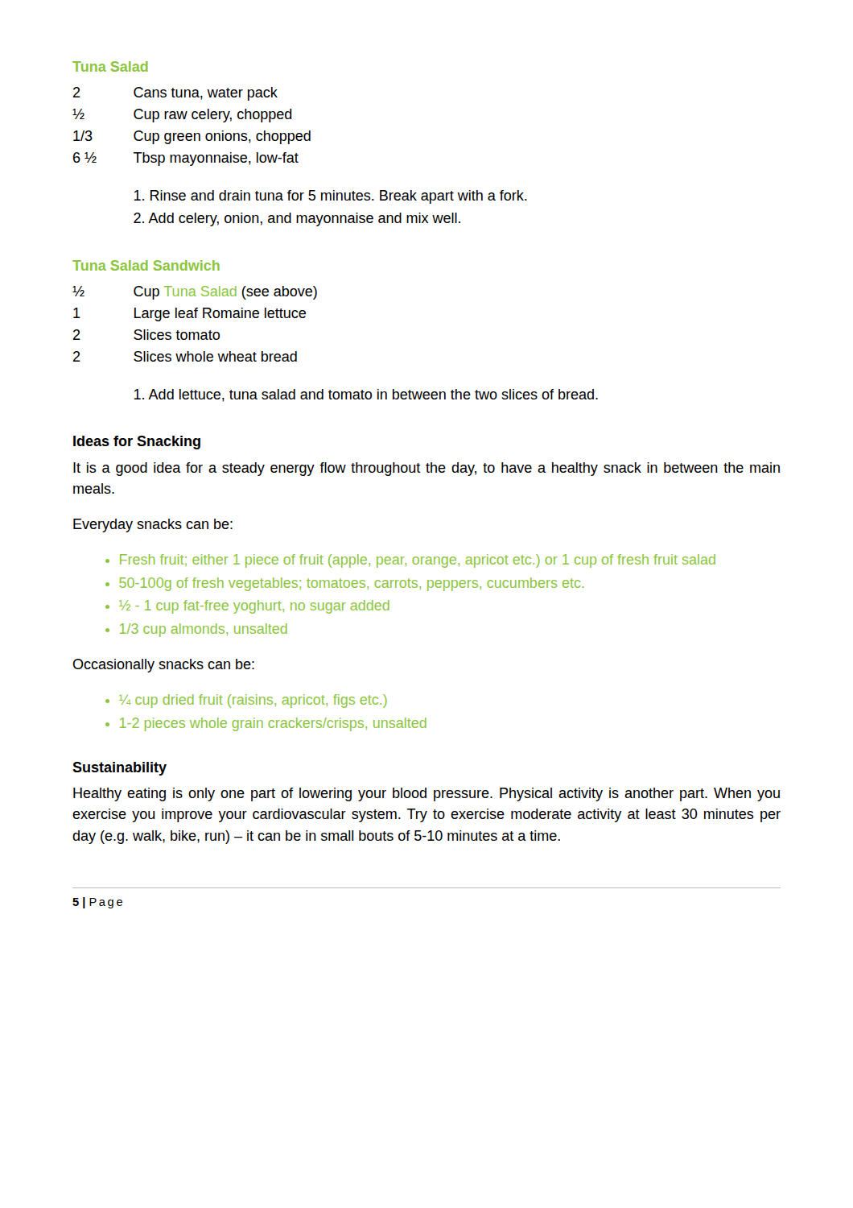Tuna Salad
| 2 | Cans tuna, water pack |
| ½ | Cup raw celery, chopped |
| 1/3 | Cup green onions, chopped |
| 6 ½ | Tbsp mayonnaise, low-fat |
1. Rinse and drain tuna for 5 minutes. Break apart with a fork.
2. Add celery, onion, and mayonnaise and mix well.
Tuna Salad Sandwich
| ½ | Cup Tuna Salad (see above) |
| 1 | Large leaf Romaine lettuce |
| 2 | Slices tomato |
| 2 | Slices whole wheat bread |
1. Add lettuce, tuna salad and tomato in between the two slices of bread.
Ideas for Snacking
It is a good idea for a steady energy flow throughout the day, to have a healthy snack in between the main meals.
Everyday snacks can be:
Fresh fruit; either 1 piece of fruit (apple, pear, orange, apricot etc.) or 1 cup of fresh fruit salad
50-100g of fresh vegetables; tomatoes, carrots, peppers, cucumbers etc.
½ - 1 cup fat-free yoghurt, no sugar added
1/3 cup almonds, unsalted
Occasionally snacks can be:
¼ cup dried fruit (raisins, apricot, figs etc.)
1-2 pieces whole grain crackers/crisps, unsalted
Sustainability
Healthy eating is only one part of lowering your blood pressure. Physical activity is another part. When you exercise you improve your cardiovascular system. Try to exercise moderate activity at least 30 minutes per day (e.g. walk, bike, run) – it can be in small bouts of 5-10 minutes at a time.
5 | Page